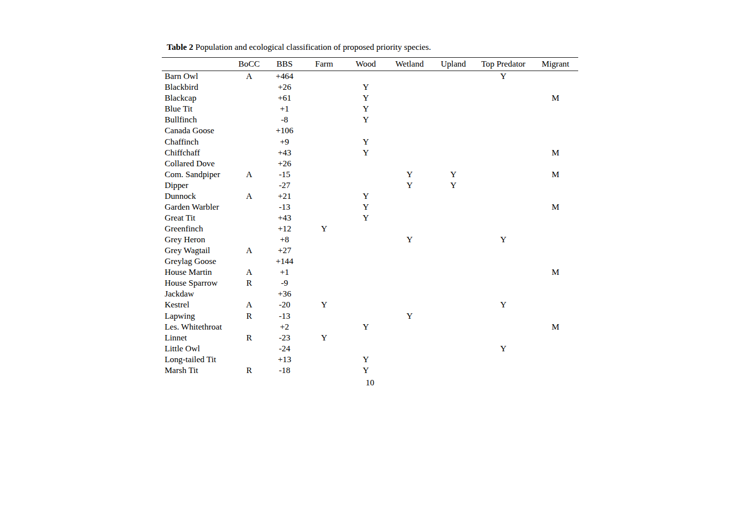Table 2 Population and ecological classification of proposed priority species.
| | BoCC | BBS | Farm | Wood | Wetland | Upland | Top Predator | Migrant |
| --- | --- | --- | --- | --- | --- | --- | --- | --- |
| Barn Owl | A | +464 | | | | | Y | |
| Blackbird | | +26 | | Y | | | | |
| Blackcap | | +61 | | Y | | | | M |
| Blue Tit | | +1 | | Y | | | | |
| Bullfinch | | -8 | | Y | | | | |
| Canada Goose | | +106 | | | | | | |
| Chaffinch | | +9 | | Y | | | | |
| Chiffchaff | | +43 | | Y | | | | M |
| Collared Dove | | +26 | | | | | | |
| Com. Sandpiper | A | -15 | | | Y | Y | | M |
| Dipper | | -27 | | | Y | Y | | |
| Dunnock | A | +21 | | Y | | | | |
| Garden Warbler | | -13 | | Y | | | | M |
| Great Tit | | +43 | | Y | | | | |
| Greenfinch | | +12 | Y | | | | | |
| Grey Heron | | +8 | | | Y | | Y | |
| Grey Wagtail | A | +27 | | | | | | |
| Greylag Goose | | +144 | | | | | | |
| House Martin | A | +1 | | | | | | M |
| House Sparrow | R | -9 | | | | | | |
| Jackdaw | | +36 | | | | | | |
| Kestrel | A | -20 | Y | | | | Y | |
| Lapwing | R | -13 | | | Y | | | |
| Les. Whitethroat | | +2 | | Y | | | | M |
| Linnet | R | -23 | Y | | | | | |
| Little Owl | | -24 | | | | | Y | |
| Long-tailed Tit | | +13 | | Y | | | | |
| Marsh Tit | R | -18 | | Y | | | | |
10